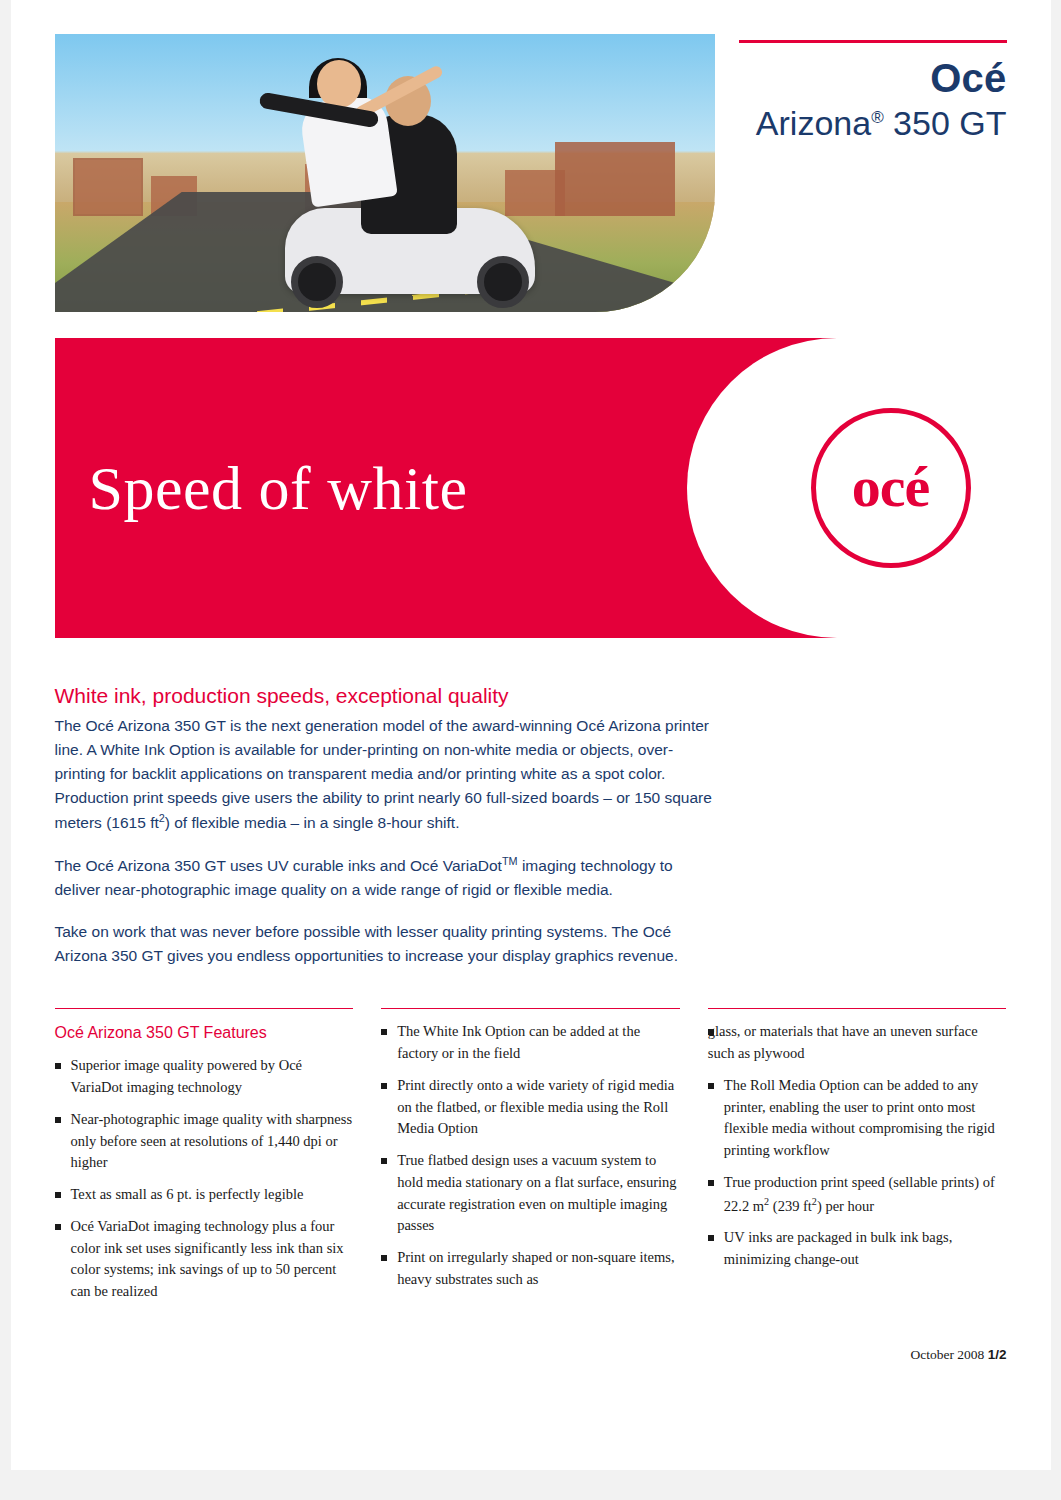Océ
Arizona® 350 GT
Speed of white
océ
White ink, production speeds, exceptional quality
The Océ Arizona 350 GT is the next generation model of the award-winning Océ Arizona printer line. A White Ink Option is available for under-printing on non-white media or objects, over-printing for backlit applications on transparent media and/or printing white as a spot color. Production print speeds give users the ability to print nearly 60 full-sized boards – or 150 square meters (1615 ft2) of flexible media – in a single 8-hour shift.
The Océ Arizona 350 GT uses UV curable inks and Océ VariaDotTM imaging technology to deliver near-photographic image quality on a wide range of rigid or flexible media.
Take on work that was never before possible with lesser quality printing systems. The Océ Arizona 350 GT gives you endless opportunities to increase your display graphics revenue.
Océ Arizona 350 GT Features
Superior image quality powered by Océ VariaDot imaging technology
Near-photographic image quality with sharpness only before seen at resolutions of 1,440 dpi or higher
Text as small as 6 pt. is perfectly legible
Océ VariaDot imaging technology plus a four color ink set uses significantly less ink than six color systems; ink savings of up to 50 percent can be realized
The White Ink Option can be added at the factory or in the field
Print directly onto a wide variety of rigid media on the flatbed, or flexible media using the Roll Media Option
True flatbed design uses a vacuum system to hold media stationary on a flat surface, ensuring accurate registration even on multiple imaging passes
Print on irregularly shaped or non-square items, heavy substrates such as
glass, or materials that have an uneven surface such as plywood
The Roll Media Option can be added to any printer, enabling the user to print onto most flexible media without compromising the rigid printing workflow
True production print speed (sellable prints) of 22.2 m2 (239 ft2) per hour
UV inks are packaged in bulk ink bags, minimizing change-out
October 2008 1/2